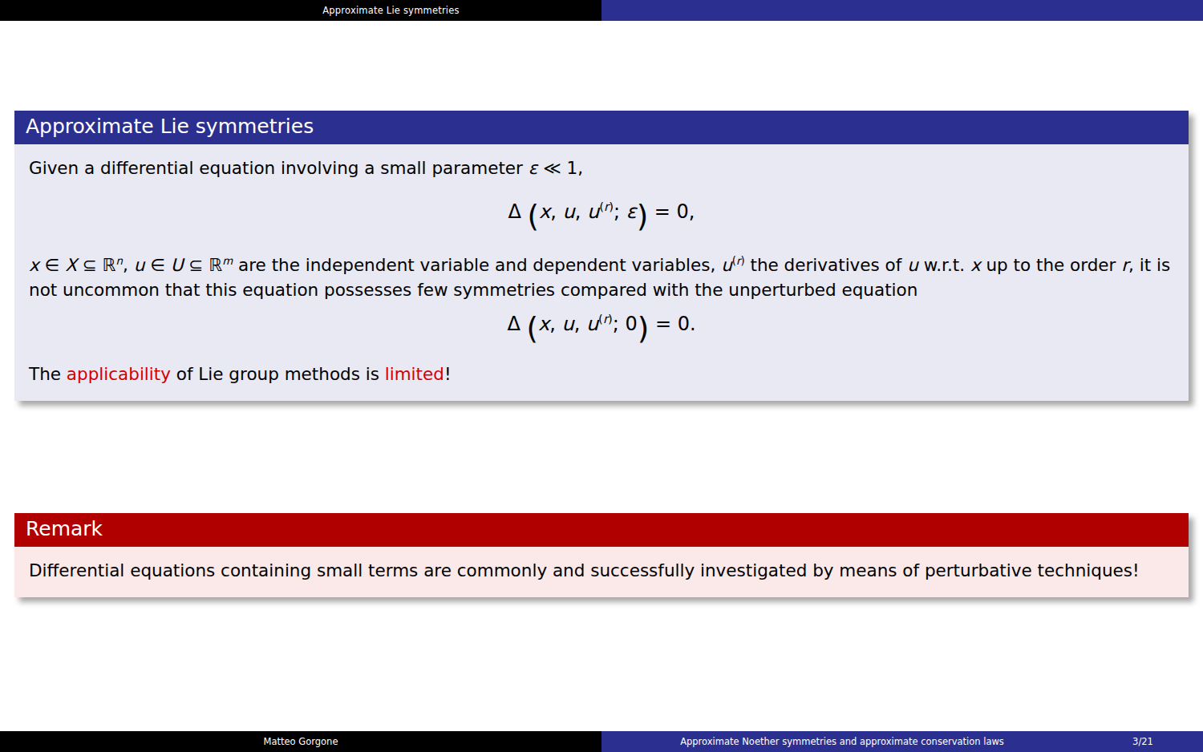Approximate Lie symmetries
Approximate Lie symmetries
Given a differential equation involving a small parameter ε ≪ 1,
Δ (x, u, u(r); ε) = 0,
x ∈ X ⊆ ℝn, u ∈ U ⊆ ℝm are the independent variable and dependent variables, u(r) the derivatives of u w.r.t. x up to the order r, it is not uncommon that this equation possesses few symmetries compared with the unperturbed equation
Δ (x, u, u(r); 0) = 0.
The applicability of Lie group methods is limited!
Remark
Differential equations containing small terms are commonly and successfully investigated by means of perturbative techniques!
Matteo Gorgone
Approximate Noether symmetries and approximate conservation laws
3/21